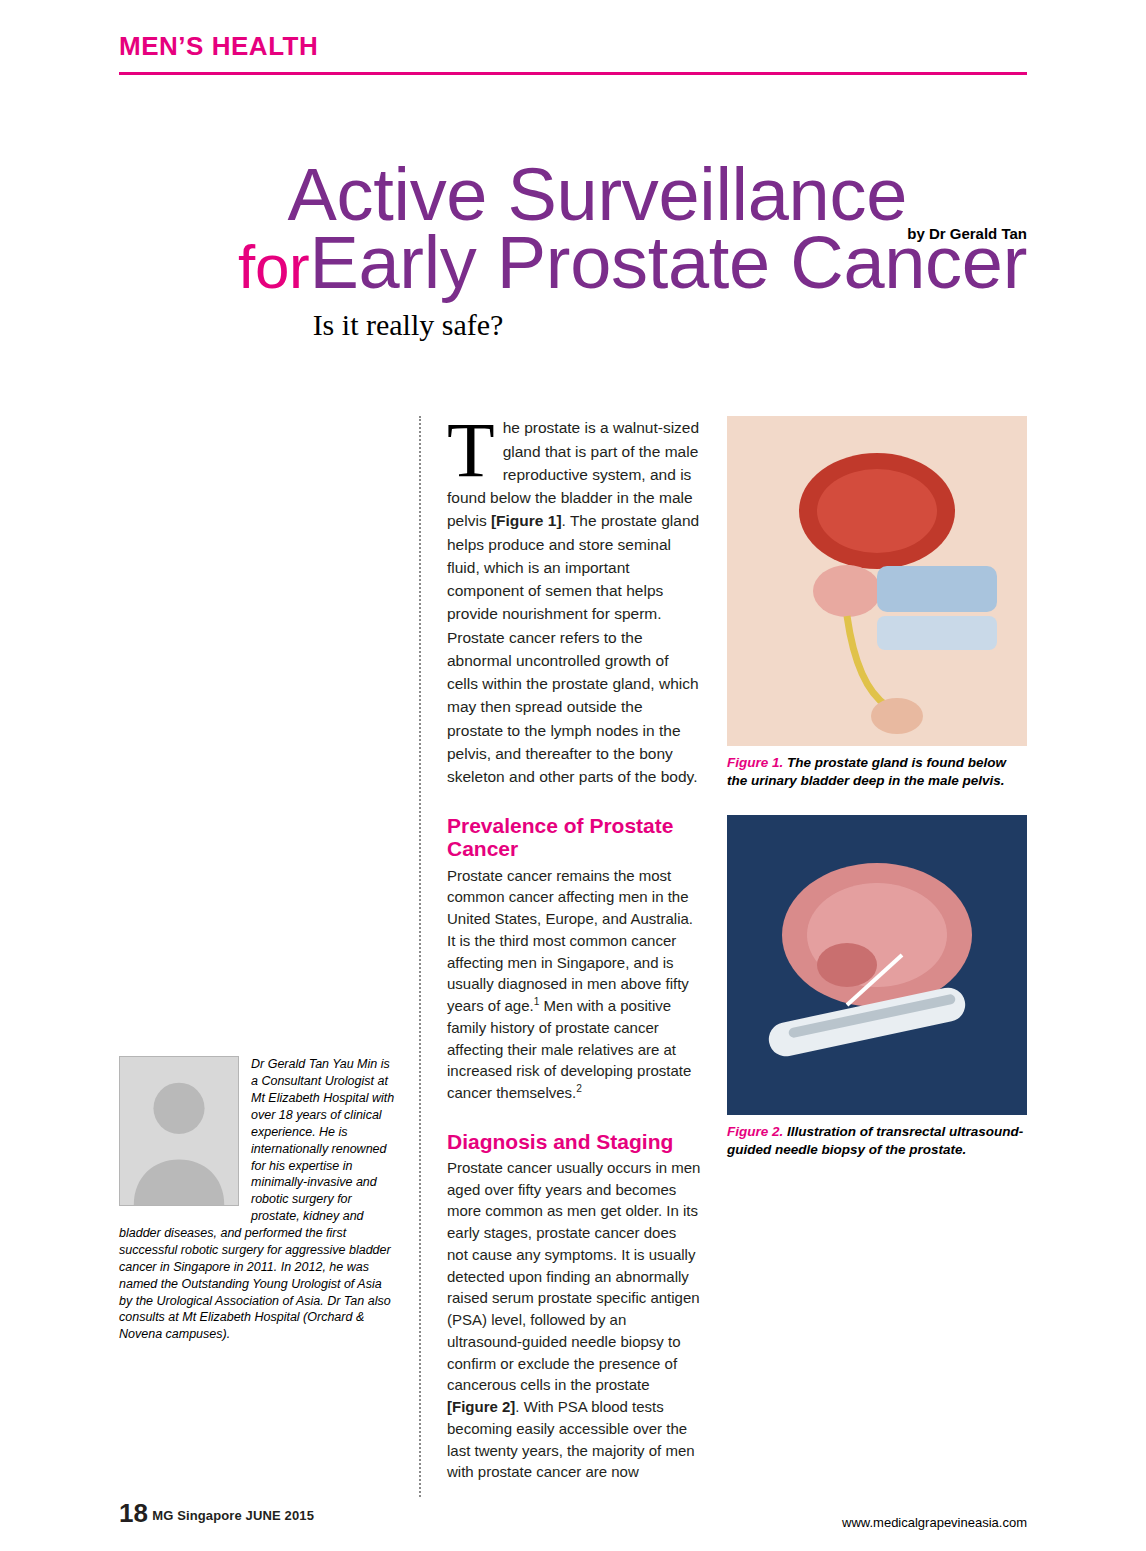Men’s Health
Active Surveillance for Early Prostate Cancer
by Dr Gerald Tan
Is it really safe?
Dr Gerald Tan Yau Min is a Consultant Urologist at Mt Elizabeth Hospital with over 18 years of clinical experience. He is internationally renowned for his expertise in minimally-invasive and robotic surgery for prostate, kidney and bladder diseases, and performed the first successful robotic surgery for aggressive bladder cancer in Singapore in 2011. In 2012, he was named the Outstanding Young Urologist of Asia by the Urological Association of Asia. Dr Tan also consults at Mt Elizabeth Hospital (Orchard & Novena campuses).
The prostate is a walnut-sized gland that is part of the male reproductive system, and is found below the bladder in the male pelvis [Figure 1]. The prostate gland helps produce and store seminal fluid, which is an important component of semen that helps provide nourishment for sperm. Prostate cancer refers to the abnormal uncontrolled growth of cells within the prostate gland, which may then spread outside the prostate to the lymph nodes in the pelvis, and thereafter to the bony skeleton and other parts of the body.
Prevalence of Prostate
Cancer
Prostate cancer remains the most common cancer affecting men in the United States, Europe, and Australia. It is the third most common cancer affecting men in Singapore, and is usually diagnosed in men above fifty years of age.1 Men with a positive family history of prostate cancer affecting their male relatives are at increased risk of developing prostate cancer themselves.2
Diagnosis and Staging
Prostate cancer usually occurs in men aged over fifty years and becomes more common as men get older. In its early stages, prostate cancer does not cause any symptoms. It is usually detected upon finding an abnormally raised serum prostate specific antigen (PSA) level, followed by an ultrasound-guided needle biopsy to confirm or exclude the presence of cancerous cells in the prostate [Figure 2]. With PSA blood tests becoming easily accessible over the last twenty years, the majority of men with prostate cancer are now
Figure 1. The prostate gland is found below the urinary bladder deep in the male pelvis.
Figure 2. Illustration of transrectal ultrasound-guided needle biopsy of the prostate.
18 MG Singapore JUNE 2015
www.medicalgrapevineasia.com